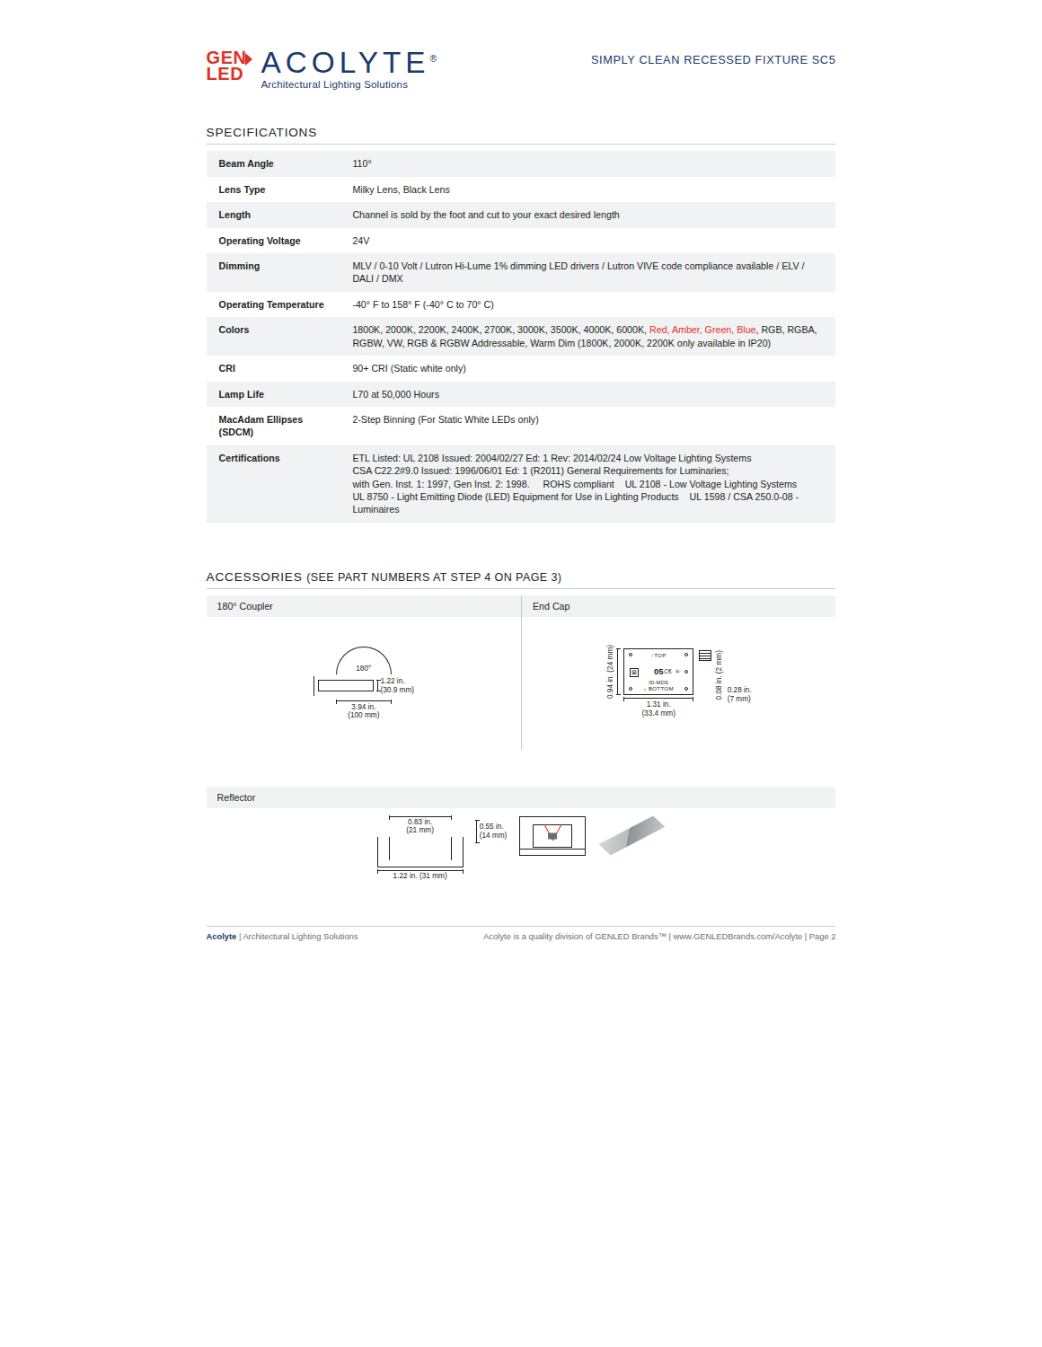GEN LED
ACOLYTE®
Architectural Lighting Solutions
SIMPLY CLEAN RECESSED FIXTURE SC5
SPECIFICATIONS
| Beam Angle | 110° |
| Lens Type | Milky Lens, Black Lens |
| Length | Channel is sold by the foot and cut to your exact desired length |
| Operating Voltage | 24V |
| Dimming | MLV / 0-10 Volt / Lutron Hi-Lume 1% dimming LED drivers / Lutron VIVE code compliance available / ELV / DALI / DMX |
| Operating Temperature | -40° F to 158° F (-40° C to 70° C) |
| Colors | 1800K, 2000K, 2200K, 2400K, 2700K, 3000K, 3500K, 4000K, 6000K, Red, Amber, Green, Blue , RGB, RGBA, RGBW, VW, RGB & RGBW Addressable, Warm Dim (1800K, 2000K, 2200K only available in IP20) |
| CRI | 90+ CRI (Static white only) |
| Lamp Life | L70 at 50,000 Hours |
| MacAdam Ellipses (SDCM) | 2-Step Binning (For Static White LEDs only) |
| Certifications | ETL Listed: UL 2108 Issued: 2004/02/27 Ed: 1 Rev: 2014/02/24 Low Voltage Lighting Systems CSA C22.2#9.0 Issued: 1996/06/01 Ed: 1 (R2011) General Requirements for Luminaries; with Gen. Inst. 1: 1997, Gen Inst. 2: 1998. ROHS compliant UL 2108 - Low Voltage Lighting Systems UL 8750 - Light Emitting Diode (LED) Equipment for Use in Lighting Products UL 1598 / CSA 250.0-08 - Luminaires |
ACCESSORIES (SEE PART NUMBERS AT STEP 4 ON PAGE 3)
180° Coupler
180°
1.22 in.
(30.9 mm)
3.94 in.
(100 mm)
End Cap
0.94 in. (24 mm)
↑TOP ⊠ 05 C€ ⚛ ID-MDS ↓ BOTTOM
1.31 in.
(33.4 mm)
0.08 in. (2 mm)
0.28 in.
(7 mm)
Reflector
0.83 in.
(21 mm)
1.22 in. (31 mm)
0.55 in.
(14 mm)
Acolyte | Architectural Lighting Solutions
Acolyte is a quality division of GENLED Brands™ | www.GENLEDBrands.com/Acolyte | Page 2